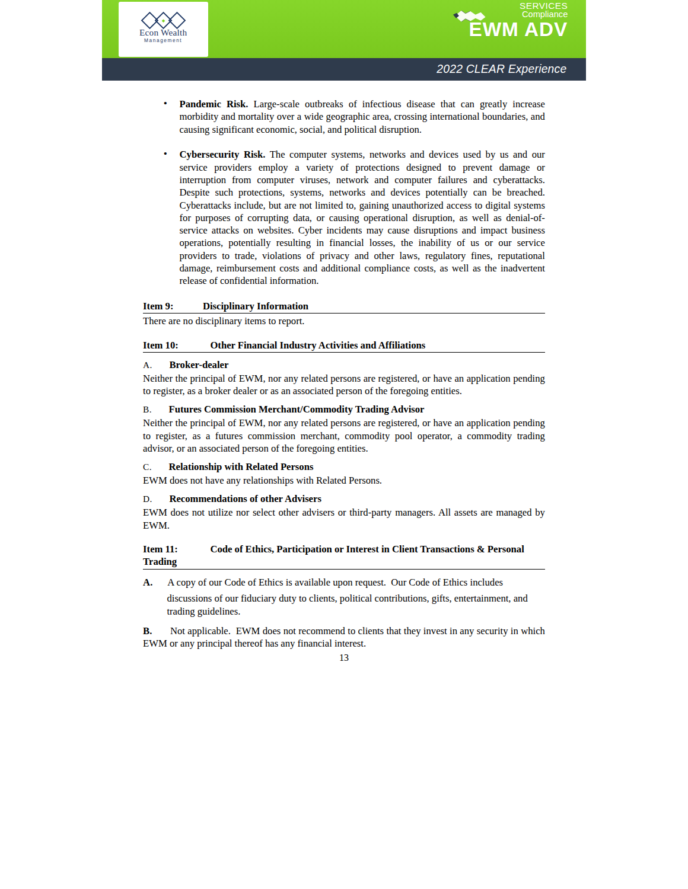Econ Wealth
Management
SERVICES
Compliance
EWM ADV
2022 CLEAR Experience
Pandemic Risk. Large-scale outbreaks of infectious disease that can greatly increase morbidity and mortality over a wide geographic area, crossing international boundaries, and causing significant economic, social, and political disruption.
Cybersecurity Risk. The computer systems, networks and devices used by us and our service providers employ a variety of protections designed to prevent damage or interruption from computer viruses, network and computer failures and cyberattacks. Despite such protections, systems, networks and devices potentially can be breached. Cyberattacks include, but are not limited to, gaining unauthorized access to digital systems for purposes of corrupting data, or causing operational disruption, as well as denial-of- service attacks on websites. Cyber incidents may cause disruptions and impact business operations, potentially resulting in financial losses, the inability of us or our service providers to trade, violations of privacy and other laws, regulatory fines, reputational damage, reimbursement costs and additional compliance costs, as well as the inadvertent release of confidential information.
Item 9: Disciplinary Information
There are no disciplinary items to report.
Item 10: Other Financial Industry Activities and Affiliations
A. Broker-dealer
Neither the principal of EWM, nor any related persons are registered, or have an application pending to register, as a broker dealer or as an associated person of the foregoing entities.
B. Futures Commission Merchant/Commodity Trading Advisor
Neither the principal of EWM, nor any related persons are registered, or have an application pending to register, as a futures commission merchant, commodity pool operator, a commodity trading advisor, or an associated person of the foregoing entities.
C. Relationship with Related Persons
EWM does not have any relationships with Related Persons.
D. Recommendations of other Advisers
EWM does not utilize nor select other advisers or third-party managers. All assets are managed by EWM.
Item 11: Code of Ethics, Participation or Interest in Client Transactions & Personal Trading
A. A copy of our Code of Ethics is available upon request. Our Code of Ethics includes
discussions of our fiduciary duty to clients, political contributions, gifts, entertainment, and
trading guidelines.
B. Not applicable. EWM does not recommend to clients that they invest in any security in which EWM or any principal thereof has any financial interest.
13